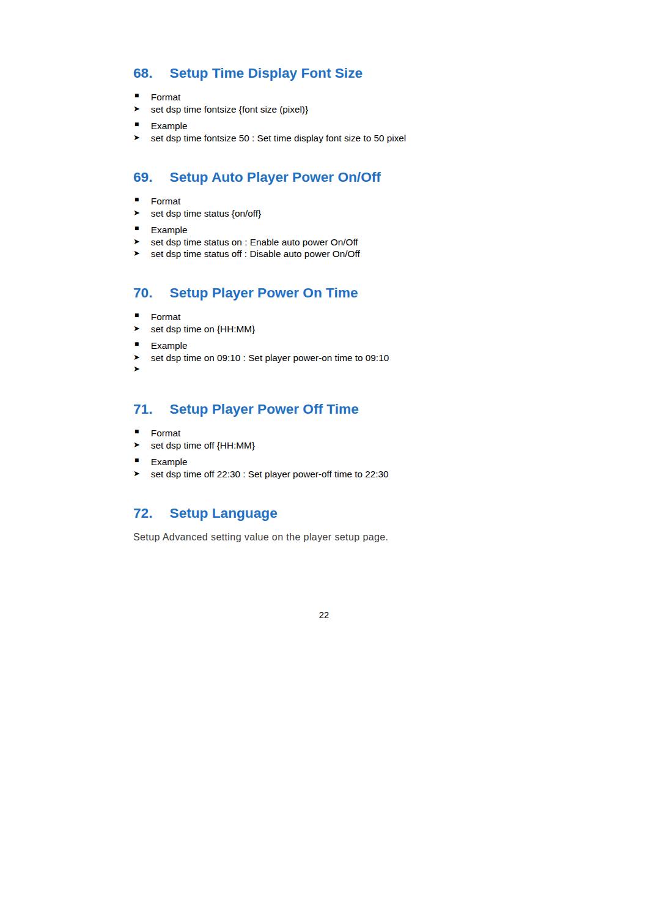68. Setup Time Display Font Size
Format
set dsp time fontsize {font size (pixel)}
Example
set dsp time fontsize 50 : Set time display font size to 50 pixel
69. Setup Auto Player Power On/Off
Format
set dsp time status {on/off}
Example
set dsp time status on : Enable auto power On/Off
set dsp time status off : Disable auto power On/Off
70. Setup Player Power On Time
Format
set dsp time on {HH:MM}
Example
set dsp time on 09:10 : Set player power-on time to 09:10
71. Setup Player Power Off Time
Format
set dsp time off {HH:MM}
Example
set dsp time off 22:30 : Set player power-off time to 22:30
72. Setup Language
Setup Advanced setting value on the player setup page.
22